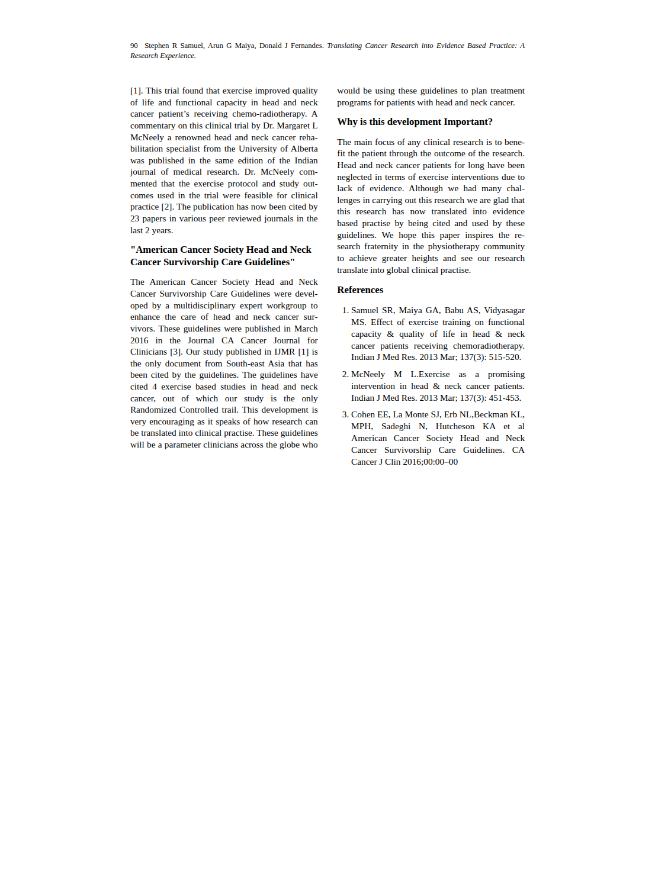90 Stephen R Samuel, Arun G Maiya, Donald J Fernandes. Translating Cancer Research into Evidence Based Practice: A Research Experience.
[1]. This trial found that exercise improved quality of life and functional capacity in head and neck cancer patient’s receiving chemo-radiotherapy. A commentary on this clinical trial by Dr. Margaret L McNeely a renowned head and neck cancer rehabilitation specialist from the University of Alberta was published in the same edition of the Indian journal of medical research. Dr. McNeely commented that the exercise protocol and study outcomes used in the trial were feasible for clinical practice [2]. The publication has now been cited by 23 papers in various peer reviewed journals in the last 2 years.
"American Cancer Society Head and Neck Cancer Survivorship Care Guidelines"
The American Cancer Society Head and Neck Cancer Survivorship Care Guidelines were developed by a multidisciplinary expert workgroup to enhance the care of head and neck cancer survivors. These guidelines were published in March 2016 in the Journal CA Cancer Journal for Clinicians [3]. Our study published in IJMR [1] is the only document from South-east Asia that has been cited by the guidelines. The guidelines have cited 4 exercise based studies in head and neck cancer, out of which our study is the only Randomized Controlled trail. This development is very encouraging as it speaks of how research can be translated into clinical practise. These guidelines will be a parameter clinicians across the globe who would be using these guidelines to plan treatment programs for patients with head and neck cancer.
Why is this development Important?
The main focus of any clinical research is to benefit the patient through the outcome of the research. Head and neck cancer patients for long have been neglected in terms of exercise interventions due to lack of evidence. Although we had many challenges in carrying out this research we are glad that this research has now translated into evidence based practise by being cited and used by these guidelines. We hope this paper inspires the research fraternity in the physiotherapy community to achieve greater heights and see our research translate into global clinical practise.
References
Samuel SR, Maiya GA, Babu AS, Vidyasagar MS. Effect of exercise training on functional capacity & quality of life in head & neck cancer patients receiving chemoradiotherapy. Indian J Med Res. 2013 Mar; 137(3): 515-520.
McNeely M L.Exercise as a promising intervention in head & neck cancer patients. Indian J Med Res. 2013 Mar; 137(3): 451-453.
Cohen EE, La Monte SJ, Erb NL,Beckman KL, MPH, Sadeghi N, Hutcheson KA et al American Cancer Society Head and Neck Cancer Survivorship Care Guidelines. CA Cancer J Clin 2016;00:00–00